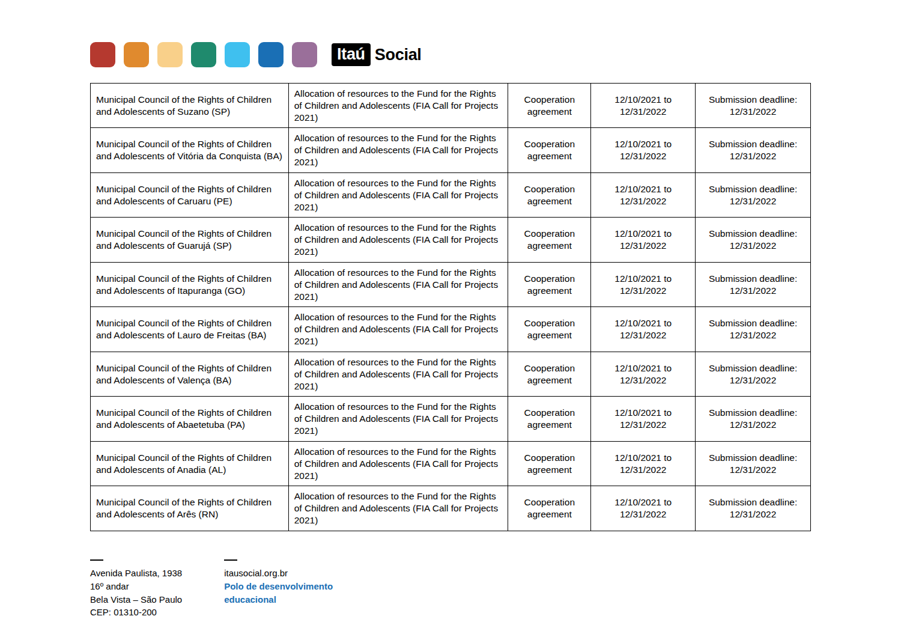Itaú Social
| Municipal Council of the Rights of Children and Adolescents of Suzano (SP) | Allocation of resources to the Fund for the Rights of Children and Adolescents (FIA Call for Projects 2021) | Cooperation agreement | 12/10/2021 to 12/31/2022 | Submission deadline: 12/31/2022 |
| Municipal Council of the Rights of Children and Adolescents of Vitória da Conquista (BA) | Allocation of resources to the Fund for the Rights of Children and Adolescents (FIA Call for Projects 2021) | Cooperation agreement | 12/10/2021 to 12/31/2022 | Submission deadline: 12/31/2022 |
| Municipal Council of the Rights of Children and Adolescents of Caruaru (PE) | Allocation of resources to the Fund for the Rights of Children and Adolescents (FIA Call for Projects 2021) | Cooperation agreement | 12/10/2021 to 12/31/2022 | Submission deadline: 12/31/2022 |
| Municipal Council of the Rights of Children and Adolescents of Guarujá (SP) | Allocation of resources to the Fund for the Rights of Children and Adolescents (FIA Call for Projects 2021) | Cooperation agreement | 12/10/2021 to 12/31/2022 | Submission deadline: 12/31/2022 |
| Municipal Council of the Rights of Children and Adolescents of Itapuranga (GO) | Allocation of resources to the Fund for the Rights of Children and Adolescents (FIA Call for Projects 2021) | Cooperation agreement | 12/10/2021 to 12/31/2022 | Submission deadline: 12/31/2022 |
| Municipal Council of the Rights of Children and Adolescents of Lauro de Freitas (BA) | Allocation of resources to the Fund for the Rights of Children and Adolescents (FIA Call for Projects 2021) | Cooperation agreement | 12/10/2021 to 12/31/2022 | Submission deadline: 12/31/2022 |
| Municipal Council of the Rights of Children and Adolescents of Valença (BA) | Allocation of resources to the Fund for the Rights of Children and Adolescents (FIA Call for Projects 2021) | Cooperation agreement | 12/10/2021 to 12/31/2022 | Submission deadline: 12/31/2022 |
| Municipal Council of the Rights of Children and Adolescents of Abaetetuba (PA) | Allocation of resources to the Fund for the Rights of Children and Adolescents (FIA Call for Projects 2021) | Cooperation agreement | 12/10/2021 to 12/31/2022 | Submission deadline: 12/31/2022 |
| Municipal Council of the Rights of Children and Adolescents of Anadia (AL) | Allocation of resources to the Fund for the Rights of Children and Adolescents (FIA Call for Projects 2021) | Cooperation agreement | 12/10/2021 to 12/31/2022 | Submission deadline: 12/31/2022 |
| Municipal Council of the Rights of Children and Adolescents of Arês (RN) | Allocation of resources to the Fund for the Rights of Children and Adolescents (FIA Call for Projects 2021) | Cooperation agreement | 12/10/2021 to 12/31/2022 | Submission deadline: 12/31/2022 |
Avenida Paulista, 1938
16º andar
Bela Vista – São Paulo
CEP: 01310-200
itausocial.org.br
Polo de desenvolvimento
educacional